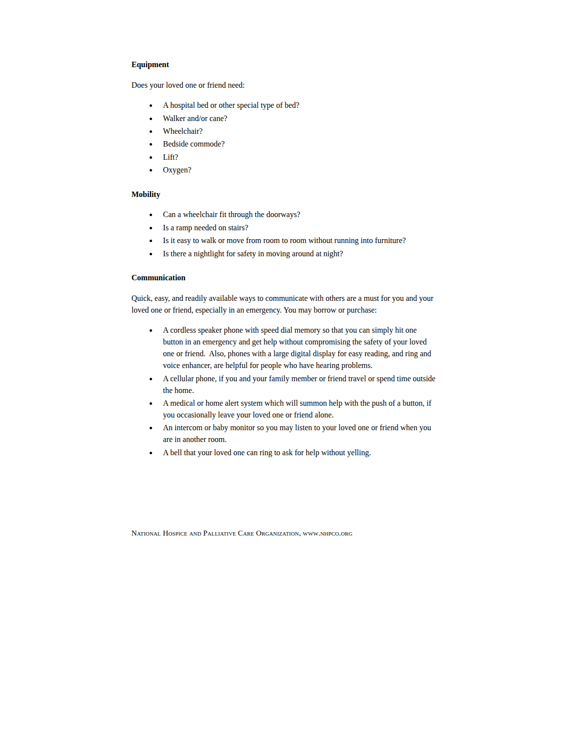Equipment
Does your loved one or friend need:
A hospital bed or other special type of bed?
Walker and/or cane?
Wheelchair?
Bedside commode?
Lift?
Oxygen?
Mobility
Can a wheelchair fit through the doorways?
Is a ramp needed on stairs?
Is it easy to walk or move from room to room without running into furniture?
Is there a nightlight for safety in moving around at night?
Communication
Quick, easy, and readily available ways to communicate with others are a must for you and your loved one or friend, especially in an emergency. You may borrow or purchase:
A cordless speaker phone with speed dial memory so that you can simply hit one button in an emergency and get help without compromising the safety of your loved one or friend. Also, phones with a large digital display for easy reading, and ring and voice enhancer, are helpful for people who have hearing problems.
A cellular phone, if you and your family member or friend travel or spend time outside the home.
A medical or home alert system which will summon help with the push of a button, if you occasionally leave your loved one or friend alone.
An intercom or baby monitor so you may listen to your loved one or friend when you are in another room.
A bell that your loved one can ring to ask for help without yelling.
National Hospice and Palliative Care Organization, www.nhpco.org